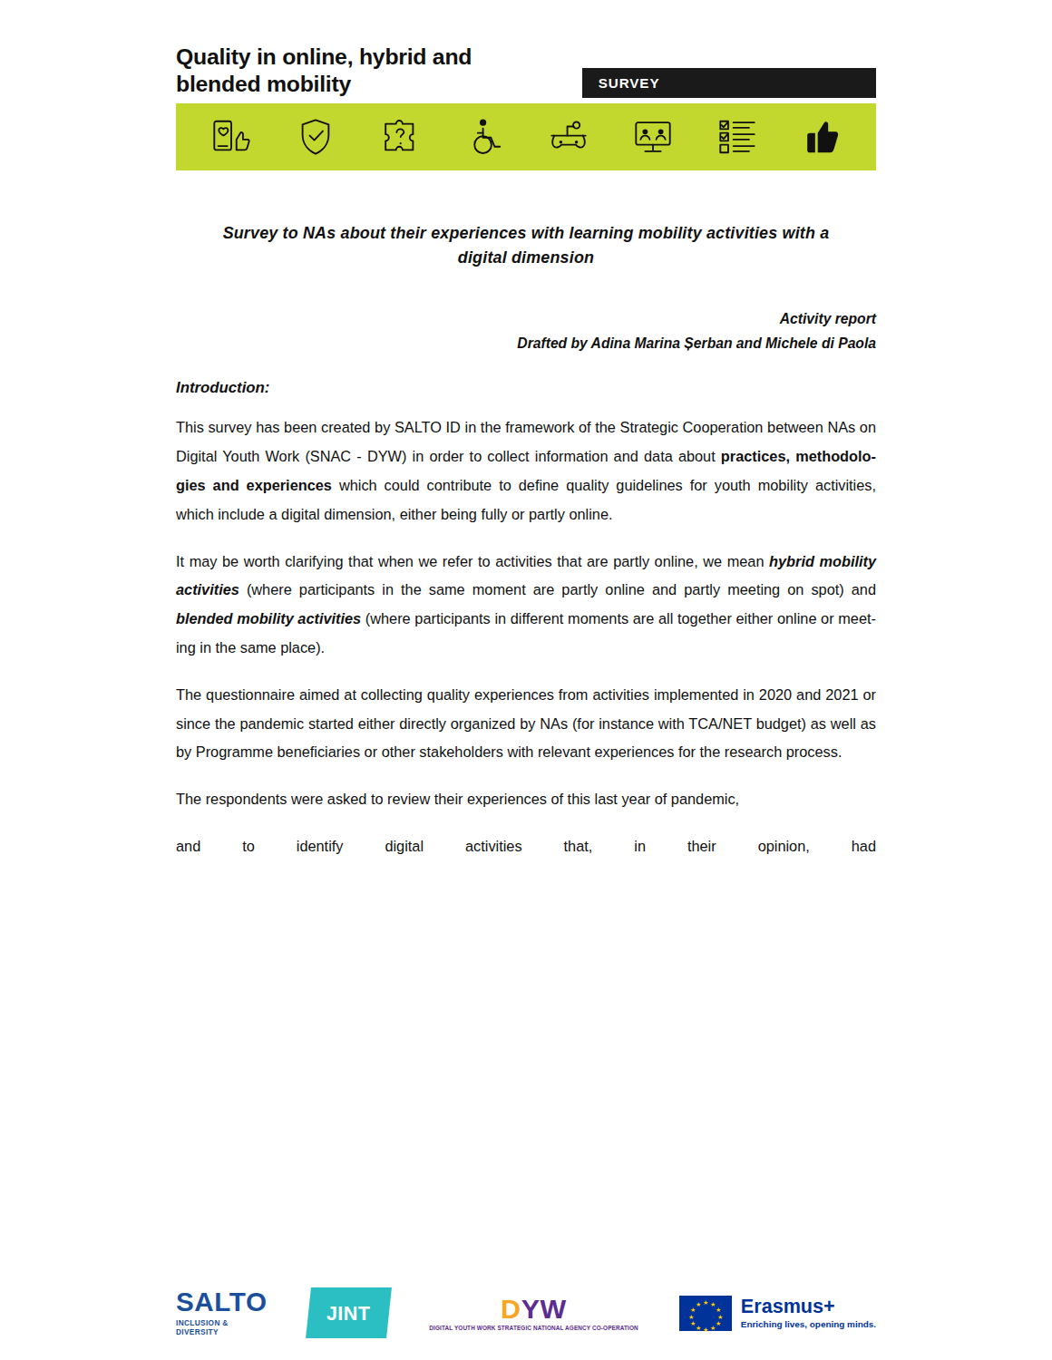Quality in online, hybrid and
blended mobility
SURVEY
Survey to NAs about their experiences with learning mobility activities with a digital dimension
Activity report
Drafted by Adina Marina Șerban and Michele di Paola
Introduction:
This survey has been created by SALTO ID in the framework of the Strategic Cooperation between NAs on Digital Youth Work (SNAC - DYW) in order to collect information and data about practices, methodologies and experiences which could contribute to define quality guidelines for youth mobility activities, which include a digital dimension, either being fully or partly online.
It may be worth clarifying that when we refer to activities that are partly online, we mean hybrid mobility activities (where participants in the same moment are partly online and partly meeting on spot) and blended mobility activities (where participants in different moments are all together either online or meeting in the same place).
The questionnaire aimed at collecting quality experiences from activities implemented in 2020 and 2021 or since the pandemic started either directly organized by NAs (for instance with TCA/NET budget) as well as by Programme beneficiaries or other stakeholders with relevant experiences for the research process.
The respondents were asked to review their experiences of this last year of pandemic,
and to identify digital activities that, in their opinion, had
SALTO INCLUSION &
DIVERSITY
JINT
DYW
DIGITAL YOUTH WORK STRATEGIC NATIONAL AGENCY CO-OPERATION
★ ★ ★ ★ ★ ★ ★ ★ ★ ★ ★ ★
Erasmus+
Enriching lives, opening minds.